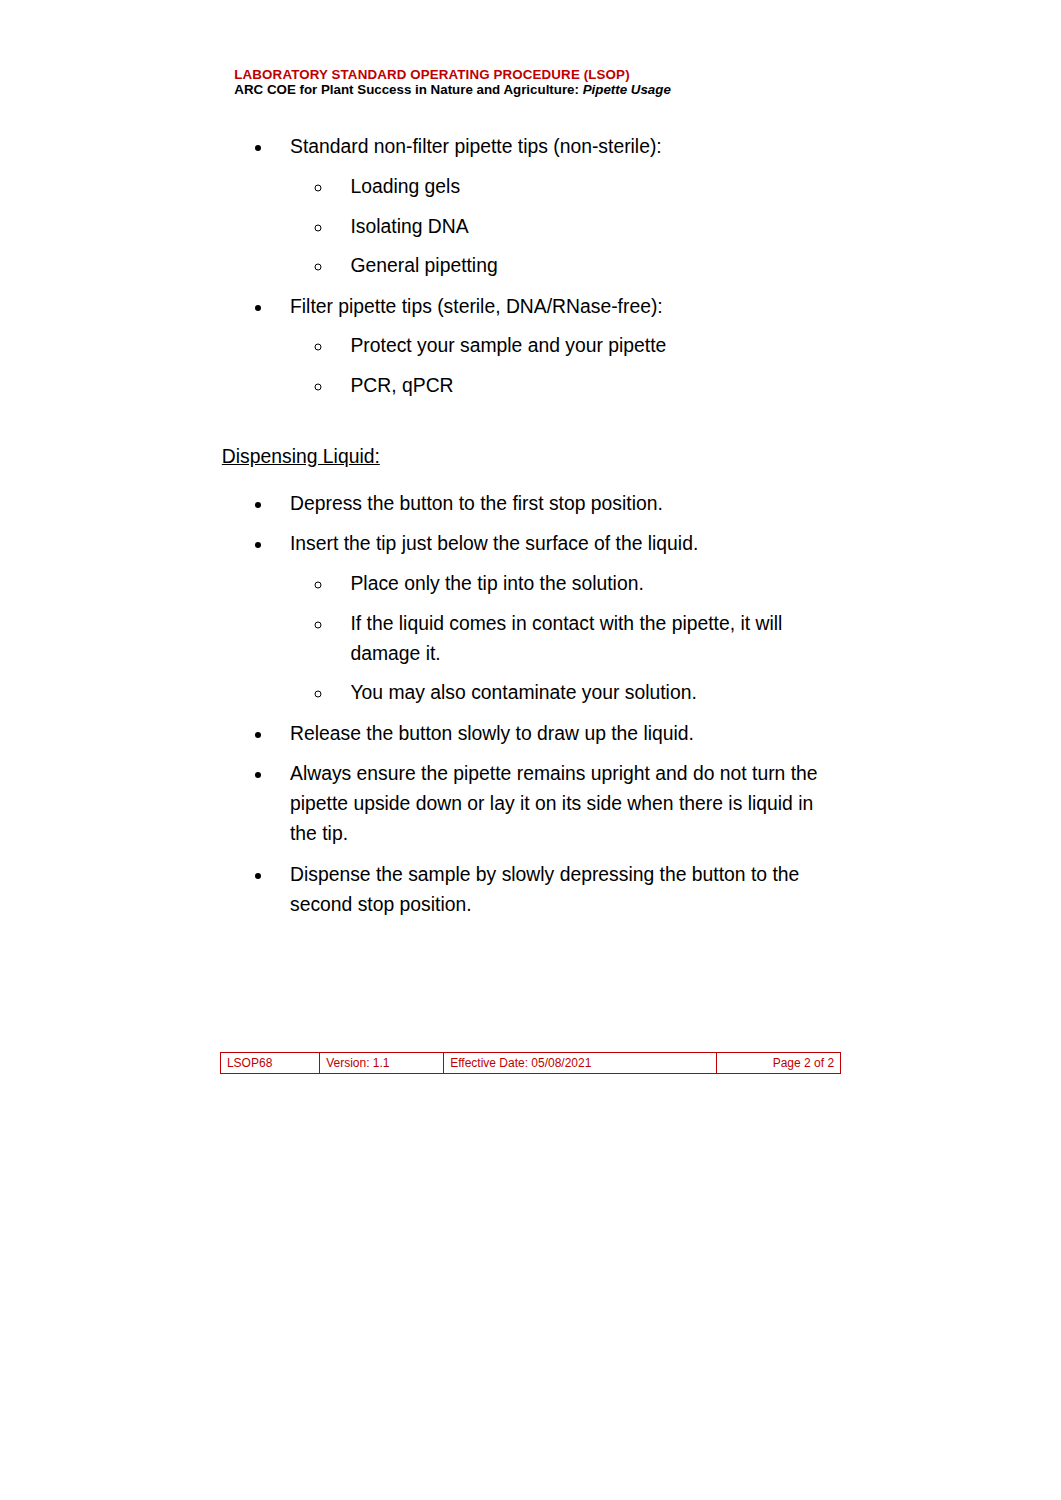LABORATORY STANDARD OPERATING PROCEDURE (LSOP)
ARC COE for Plant Success in Nature and Agriculture: Pipette Usage
Standard non-filter pipette tips (non-sterile):
Loading gels
Isolating DNA
General pipetting
Filter pipette tips (sterile, DNA/RNase-free):
Protect your sample and your pipette
PCR, qPCR
Dispensing Liquid:
Depress the button to the first stop position.
Insert the tip just below the surface of the liquid.
Place only the tip into the solution.
If the liquid comes in contact with the pipette, it will damage it.
You may also contaminate your solution.
Release the button slowly to draw up the liquid.
Always ensure the pipette remains upright and do not turn the pipette upside down or lay it on its side when there is liquid in the tip.
Dispense the sample by slowly depressing the button to the second stop position.
| LSOP68 | Version: 1.1 | Effective Date: 05/08/2021 | Page 2 of 2 |